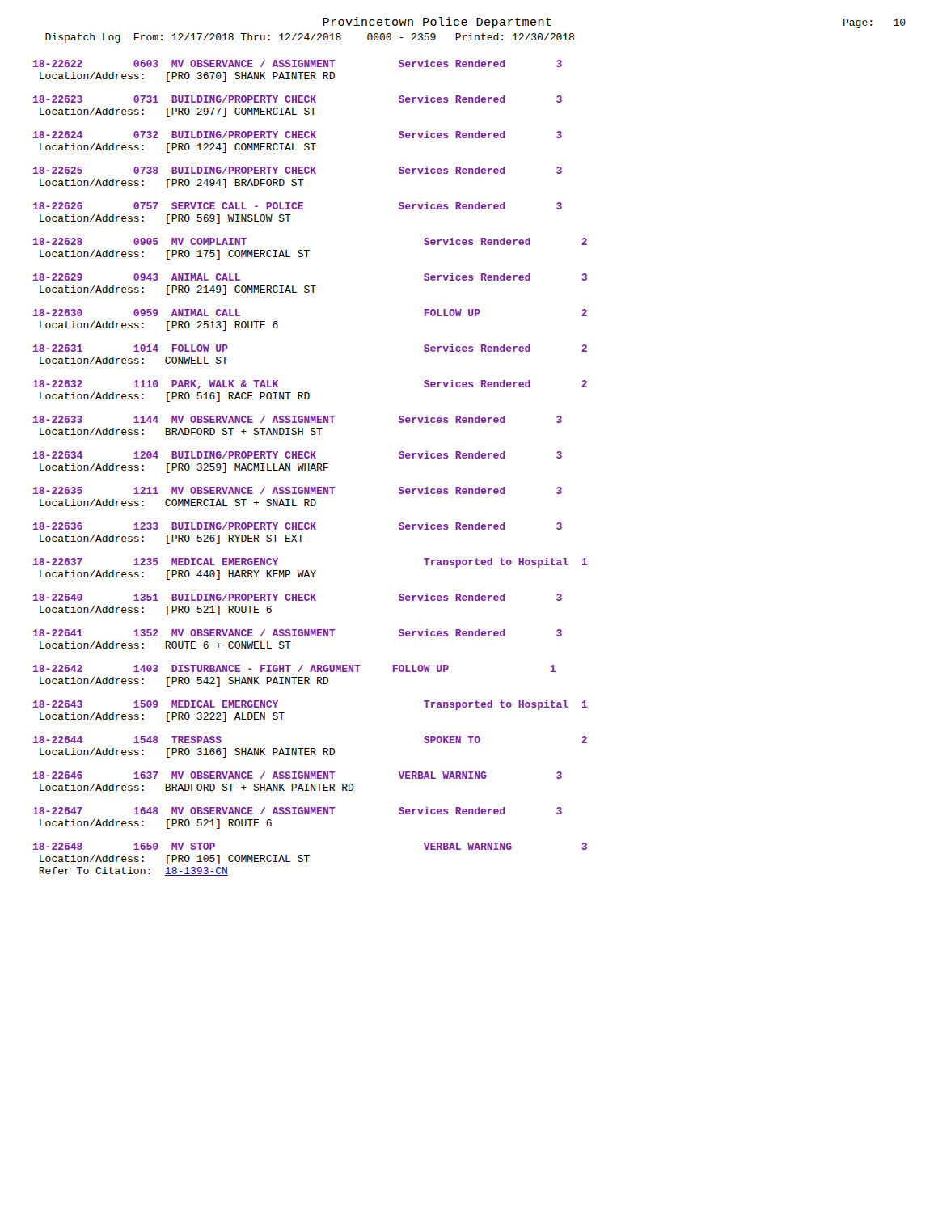Provincetown Police Department Page: 10
Dispatch Log From: 12/17/2018 Thru: 12/24/2018 0000 - 2359 Printed: 12/30/2018
18-22622 0603 MV OBSERVANCE / ASSIGNMENT Services Rendered 3
Location/Address: [PRO 3670] SHANK PAINTER RD
18-22623 0731 BUILDING/PROPERTY CHECK Services Rendered 3
Location/Address: [PRO 2977] COMMERCIAL ST
18-22624 0732 BUILDING/PROPERTY CHECK Services Rendered 3
Location/Address: [PRO 1224] COMMERCIAL ST
18-22625 0738 BUILDING/PROPERTY CHECK Services Rendered 3
Location/Address: [PRO 2494] BRADFORD ST
18-22626 0757 SERVICE CALL - POLICE Services Rendered 3
Location/Address: [PRO 569] WINSLOW ST
18-22628 0905 MV COMPLAINT Services Rendered 2
Location/Address: [PRO 175] COMMERCIAL ST
18-22629 0943 ANIMAL CALL Services Rendered 3
Location/Address: [PRO 2149] COMMERCIAL ST
18-22630 0959 ANIMAL CALL FOLLOW UP 2
Location/Address: [PRO 2513] ROUTE 6
18-22631 1014 FOLLOW UP Services Rendered 2
Location/Address: CONWELL ST
18-22632 1110 PARK, WALK & TALK Services Rendered 2
Location/Address: [PRO 516] RACE POINT RD
18-22633 1144 MV OBSERVANCE / ASSIGNMENT Services Rendered 3
Location/Address: BRADFORD ST + STANDISH ST
18-22634 1204 BUILDING/PROPERTY CHECK Services Rendered 3
Location/Address: [PRO 3259] MACMILLAN WHARF
18-22635 1211 MV OBSERVANCE / ASSIGNMENT Services Rendered 3
Location/Address: COMMERCIAL ST + SNAIL RD
18-22636 1233 BUILDING/PROPERTY CHECK Services Rendered 3
Location/Address: [PRO 526] RYDER ST EXT
18-22637 1235 MEDICAL EMERGENCY Transported to Hospital 1
Location/Address: [PRO 440] HARRY KEMP WAY
18-22640 1351 BUILDING/PROPERTY CHECK Services Rendered 3
Location/Address: [PRO 521] ROUTE 6
18-22641 1352 MV OBSERVANCE / ASSIGNMENT Services Rendered 3
Location/Address: ROUTE 6 + CONWELL ST
18-22642 1403 DISTURBANCE - FIGHT / ARGUMENT FOLLOW UP 1
Location/Address: [PRO 542] SHANK PAINTER RD
18-22643 1509 MEDICAL EMERGENCY Transported to Hospital 1
Location/Address: [PRO 3222] ALDEN ST
18-22644 1548 TRESPASS SPOKEN TO 2
Location/Address: [PRO 3166] SHANK PAINTER RD
18-22646 1637 MV OBSERVANCE / ASSIGNMENT VERBAL WARNING 3
Location/Address: BRADFORD ST + SHANK PAINTER RD
18-22647 1648 MV OBSERVANCE / ASSIGNMENT Services Rendered 3
Location/Address: [PRO 521] ROUTE 6
18-22648 1650 MV STOP VERBAL WARNING 3
Location/Address: [PRO 105] COMMERCIAL ST
Refer To Citation: 18-1393-CN